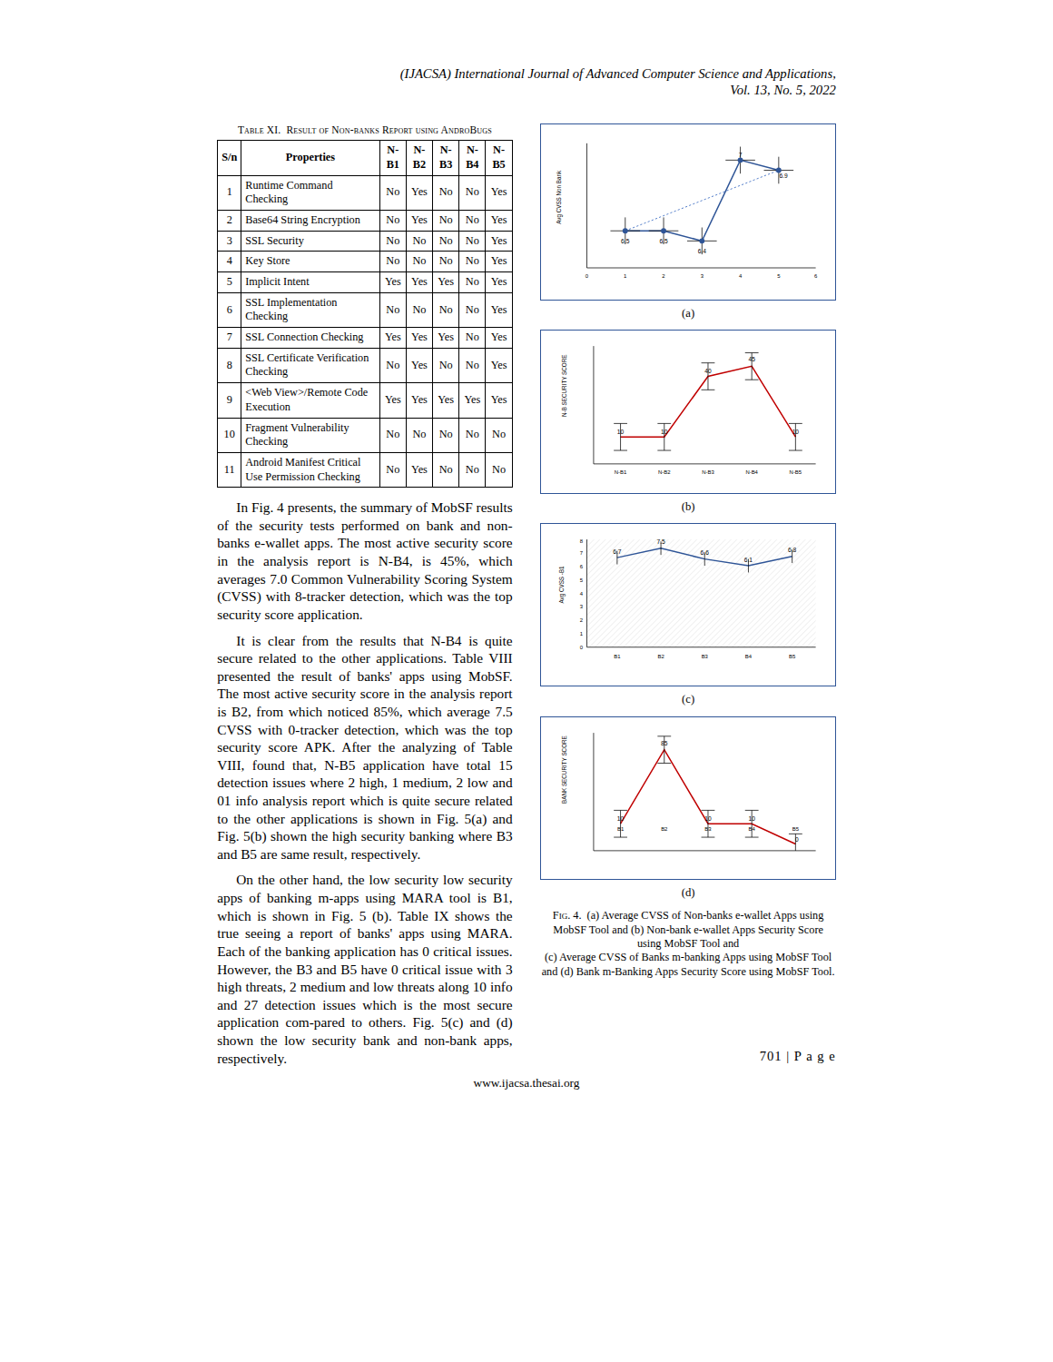(IJACSA) International Journal of Advanced Computer Science and Applications,
Vol. 13, No. 5, 2022
Table XI. Result of Non-banks Report using AndroBugs
| S/n | Properties | N-B1 | N-B2 | N-B3 | N-B4 | N-B5 |
| --- | --- | --- | --- | --- | --- | --- |
| 1 | Runtime Command Checking | No | Yes | No | No | Yes |
| 2 | Base64 String Encryption | No | Yes | No | No | Yes |
| 3 | SSL Security | No | No | No | No | Yes |
| 4 | Key Store | No | No | No | No | Yes |
| 5 | Implicit Intent | Yes | Yes | Yes | No | Yes |
| 6 | SSL Implementation Checking | No | No | No | No | Yes |
| 7 | SSL Connection Checking | Yes | Yes | Yes | No | Yes |
| 8 | SSL Certificate Verification Checking | No | Yes | No | No | Yes |
| 9 | <Web View>/Remote Code Execution | Yes | Yes | Yes | Yes | Yes |
| 10 | Fragment Vulnerability Checking | No | No | No | No | No |
| 11 | Android Manifest Critical Use Permission Checking | No | Yes | No | No | No |
In Fig. 4 presents, the summary of MobSF results of the security tests performed on bank and non-banks e-wallet apps. The most active security score in the analysis report is N-B4, is 45%, which averages 7.0 Common Vulnerability Scoring System (CVSS) with 8-tracker detection, which was the top security score application.
It is clear from the results that N-B4 is quite secure related to the other applications. Table VIII presented the result of banks' apps using MobSF. The most active security score in the analysis report is B2, from which noticed 85%, which average 7.5 CVSS with 0-tracker detection, which was the top security score APK. After the analyzing of Table VIII, found that, N-B5 application have total 15 detection issues where 2 high, 1 medium, 2 low and 01 info analysis report which is quite secure related to the other applications is shown in Fig. 5(a) and Fig. 5(b) shown the high security banking where B3 and B5 are same result, respectively.
On the other hand, the low security low security apps of banking m-apps using MARA tool is B1, which is shown in Fig. 5 (b). Table IX shows the true seeing a report of banks' apps using MARA. Each of the banking application has 0 critical issues. However, the B3 and B5 have 0 critical issue with 3 high threats, 2 medium and low threats along 10 info and 27 detection issues which is the most secure application com-pared to others. Fig. 5(c) and (d) shown the low security bank and non-bank apps, respectively.
0 1 2 3 4 5 6 Avg CVSS Non Bank 6.5 6.5 6.4 7 6.9
(a)
N-B SECURITY SCORE 10 10 40 45 10 N-B1 N-B2 N-B3 N-B4 N-B5
(b)
0 1 2 3 4 5 6 7 8 Avg CVSS -B1 6.7 7.5 6.6 6.1 6.8 B1 B2 B3 B4 B5
(c)
BANK SECURITY SCORE 10 85 10 10 0 B1 B2 B3 B4 B5
(d)
Fig. 4. (a) Average CVSS of Non-banks e-wallet Apps using MobSF Tool and (b) Non-bank e-wallet Apps Security Score using MobSF Tool and
(c) Average CVSS of Banks m-banking Apps using MobSF Tool and (d) Bank m-Banking Apps Security Score using MobSF Tool.
701 | P a g e
www.ijacsa.thesai.org